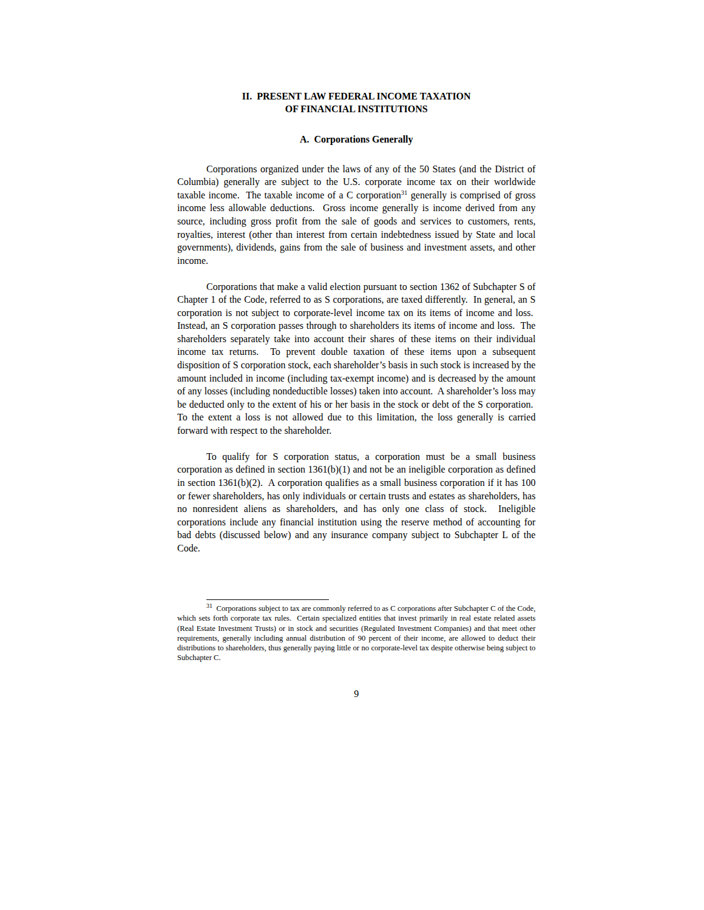II. Present Law Federal Income Taxationof Financial Institutions
A. Corporations Generally
Corporations organized under the laws of any of the 50 States (and the District of Columbia) generally are subject to the U.S. corporate income tax on their worldwide taxable income. The taxable income of a C corporation31 generally is comprised of gross income less allowable deductions. Gross income generally is income derived from any source, including gross profit from the sale of goods and services to customers, rents, royalties, interest (other than interest from certain indebtedness issued by State and local governments), dividends, gains from the sale of business and investment assets, and other income.
Corporations that make a valid election pursuant to section 1362 of Subchapter S of Chapter 1 of the Code, referred to as S corporations, are taxed differently. In general, an S corporation is not subject to corporate-level income tax on its items of income and loss. Instead, an S corporation passes through to shareholders its items of income and loss. The shareholders separately take into account their shares of these items on their individual income tax returns. To prevent double taxation of these items upon a subsequent disposition of S corporation stock, each shareholder’s basis in such stock is increased by the amount included in income (including tax-exempt income) and is decreased by the amount of any losses (including nondeductible losses) taken into account. A shareholder’s loss may be deducted only to the extent of his or her basis in the stock or debt of the S corporation. To the extent a loss is not allowed due to this limitation, the loss generally is carried forward with respect to the shareholder.
To qualify for S corporation status, a corporation must be a small business corporation as defined in section 1361(b)(1) and not be an ineligible corporation as defined in section 1361(b)(2). A corporation qualifies as a small business corporation if it has 100 or fewer shareholders, has only individuals or certain trusts and estates as shareholders, has no nonresident aliens as shareholders, and has only one class of stock. Ineligible corporations include any financial institution using the reserve method of accounting for bad debts (discussed below) and any insurance company subject to Subchapter L of the Code.
31 Corporations subject to tax are commonly referred to as C corporations after Subchapter C of the Code, which sets forth corporate tax rules. Certain specialized entities that invest primarily in real estate related assets (Real Estate Investment Trusts) or in stock and securities (Regulated Investment Companies) and that meet other requirements, generally including annual distribution of 90 percent of their income, are allowed to deduct their distributions to shareholders, thus generally paying little or no corporate-level tax despite otherwise being subject to Subchapter C.
9